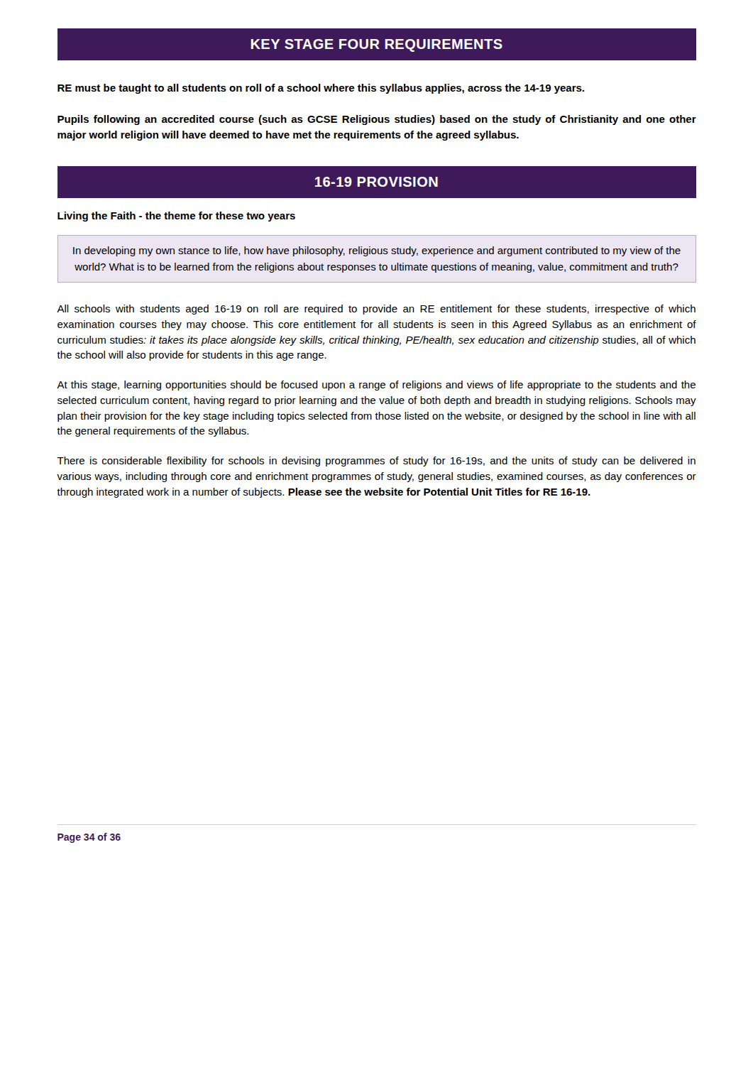KEY STAGE FOUR REQUIREMENTS
RE must be taught to all students on roll of a school where this syllabus applies, across the 14-19 years.
Pupils following an accredited course (such as GCSE Religious studies) based on the study of Christianity and one other major world religion will have deemed to have met the requirements of the agreed syllabus.
16-19 PROVISION
Living the Faith - the theme for these two years
In developing my own stance to life, how have philosophy, religious study, experience and argument contributed to my view of the world? What is to be learned from the religions about responses to ultimate questions of meaning, value, commitment and truth?
All schools with students aged 16-19 on roll are required to provide an RE entitlement for these students, irrespective of which examination courses they may choose. This core entitlement for all students is seen in this Agreed Syllabus as an enrichment of curriculum studies: it takes its place alongside key skills, critical thinking, PE/health, sex education and citizenship studies, all of which the school will also provide for students in this age range.
At this stage, learning opportunities should be focused upon a range of religions and views of life appropriate to the students and the selected curriculum content, having regard to prior learning and the value of both depth and breadth in studying religions. Schools may plan their provision for the key stage including topics selected from those listed on the website, or designed by the school in line with all the general requirements of the syllabus.
There is considerable flexibility for schools in devising programmes of study for 16-19s, and the units of study can be delivered in various ways, including through core and enrichment programmes of study, general studies, examined courses, as day conferences or through integrated work in a number of subjects. Please see the website for Potential Unit Titles for RE 16-19.
Page 34 of 36